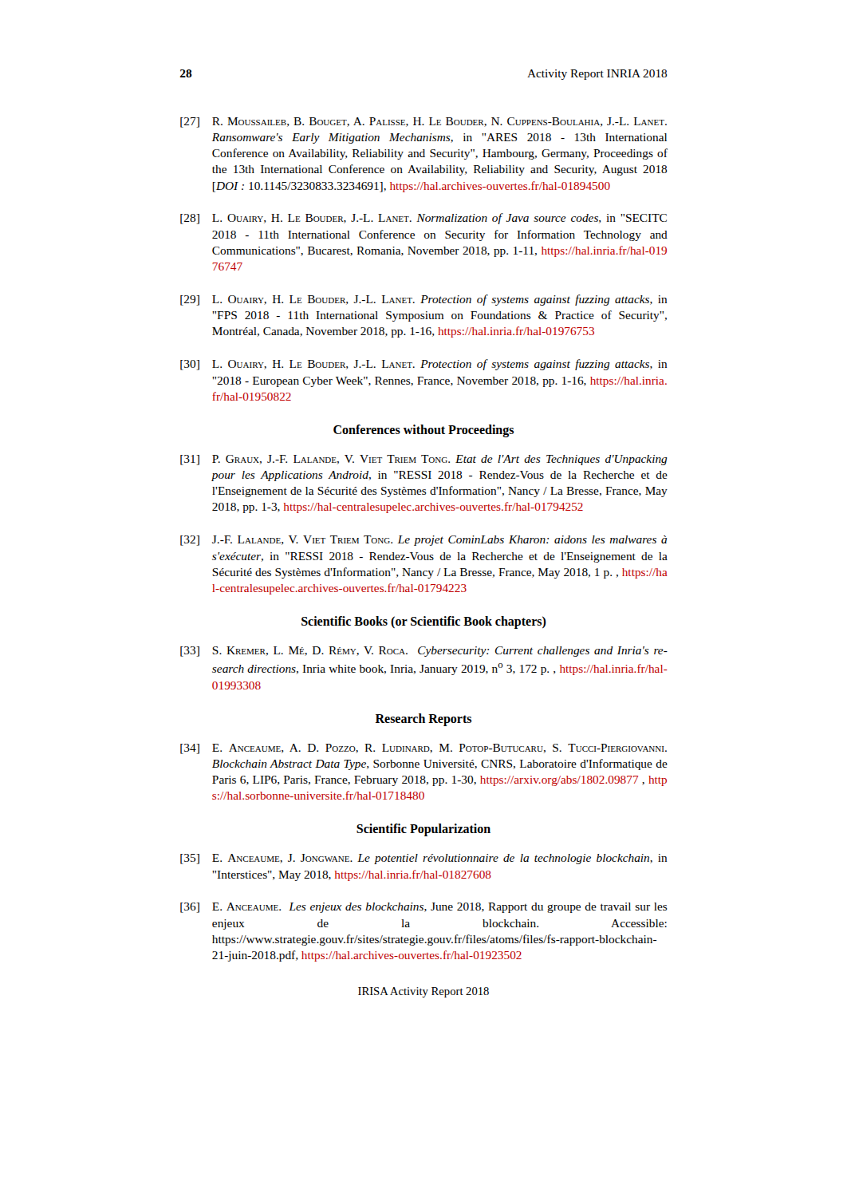28 Activity Report INRIA 2018
[27]
R. Moussaileb, B. Bouget, A. Palisse, H. Le Bouder, N. Cuppens-Boulahia, J.-L. Lanet. Ransomware's Early Mitigation Mechanisms, in "ARES 2018 - 13th International Conference on Availability, Reliability and Security", Hambourg, Germany, Proceedings of the 13th International Conference on Availability, Reliability and Security, August 2018 [DOI : 10.1145/3230833.3234691], https://hal.archives-ouvertes.fr/hal-01894500
[28]
L. Ouairy, H. Le Bouder, J.-L. Lanet. Normalization of Java source codes, in "SECITC 2018 - 11th International Conference on Security for Information Technology and Communications", Bucarest, Romania, November 2018, pp. 1-11, https://hal.inria.fr/hal-01976747
[29]
L. Ouairy, H. Le Bouder, J.-L. Lanet. Protection of systems against fuzzing attacks, in "FPS 2018 - 11th International Symposium on Foundations & Practice of Security", Montréal, Canada, November 2018, pp. 1-16, https://hal.inria.fr/hal-01976753
[30]
L. Ouairy, H. Le Bouder, J.-L. Lanet. Protection of systems against fuzzing attacks, in "2018 - European Cyber Week", Rennes, France, November 2018, pp. 1-16, https://hal.inria.fr/hal-01950822
Conferences without Proceedings
[31]
P. Graux, J.-F. Lalande, V. Viet Triem Tong. Etat de l'Art des Techniques d'Unpacking pour les Applications Android, in "RESSI 2018 - Rendez-Vous de la Recherche et de l'Enseignement de la Sécurité des Systèmes d'Information", Nancy / La Bresse, France, May 2018, pp. 1-3, https://hal-centralesupelec.archives-ouvertes.fr/hal-01794252
[32]
J.-F. Lalande, V. Viet Triem Tong. Le projet CominLabs Kharon: aidons les malwares à s'exécuter, in "RESSI 2018 - Rendez-Vous de la Recherche et de l'Enseignement de la Sécurité des Systèmes d'Information", Nancy / La Bresse, France, May 2018, 1 p. , https://hal-centralesupelec.archives-ouvertes.fr/hal-01794223
Scientific Books (or Scientific Book chapters)
[33]
S. Kremer, L. Mé, D. Rémy, V. Roca. Cybersecurity: Current challenges and Inria's research directions, Inria white book, Inria, January 2019, no 3, 172 p. , https://hal.inria.fr/hal-01993308
Research Reports
[34]
E. Anceaume, A. D. Pozzo, R. Ludinard, M. Potop-Butucaru, S. Tucci-Piergiovanni. Blockchain Abstract Data Type, Sorbonne Université, CNRS, Laboratoire d'Informatique de Paris 6, LIP6, Paris, France, February 2018, pp. 1-30, https://arxiv.org/abs/1802.09877 , https://hal.sorbonne-universite.fr/hal-01718480
Scientific Popularization
[35]
E. Anceaume, J. Jongwane. Le potentiel révolutionnaire de la technologie blockchain, in "Interstices", May 2018, https://hal.inria.fr/hal-01827608
[36]
E. Anceaume. Les enjeux des blockchains, June 2018, Rapport du groupe de travail sur les enjeux de la blockchain. Accessible: https://www.strategie.gouv.fr/sites/strategie.gouv.fr/files/atoms/files/fs-rapport-blockchain-21-juin-2018.pdf, https://hal.archives-ouvertes.fr/hal-01923502
IRISA Activity Report 2018